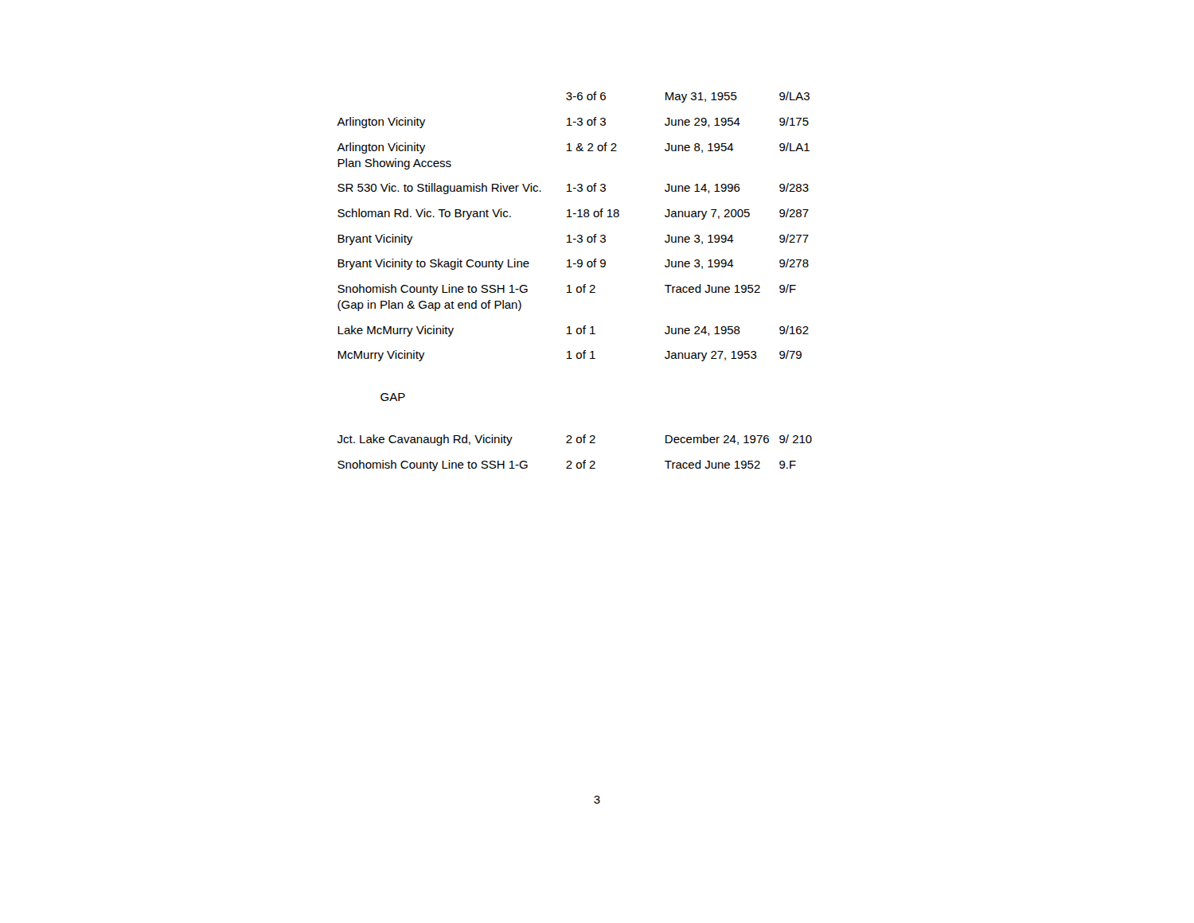| | 3-6 of 6 | May 31, 1955 | 9/LA3 |
| Arlington Vicinity | 1-3 of 3 | June 29, 1954 | 9/175 |
| Arlington Vicinity Plan Showing Access | 1 & 2 of 2 | June 8, 1954 | 9/LA1 |
| SR 530 Vic. to Stillaguamish River Vic. | 1-3 of 3 | June 14, 1996 | 9/283 |
| Schloman Rd. Vic. To Bryant Vic. | 1-18 of 18 | January 7, 2005 | 9/287 |
| Bryant Vicinity | 1-3 of 3 | June 3, 1994 | 9/277 |
| Bryant Vicinity to Skagit County Line | 1-9 of 9 | June 3, 1994 | 9/278 |
| Snohomish County Line to SSH 1-G (Gap in Plan & Gap at end of Plan) | 1 of 2 | Traced June 1952 | 9/F |
| Lake McMurry Vicinity | 1 of 1 | June 24, 1958 | 9/162 |
| McMurry Vicinity | 1 of 1 | January 27, 1953 | 9/79 |
| GAP | | | |
| Jct. Lake Cavanaugh Rd, Vicinity | 2 of 2 | December 24, 1976 | 9/ 210 |
| Snohomish County Line to SSH 1-G | 2 of 2 | Traced June 1952 | 9.F |
3